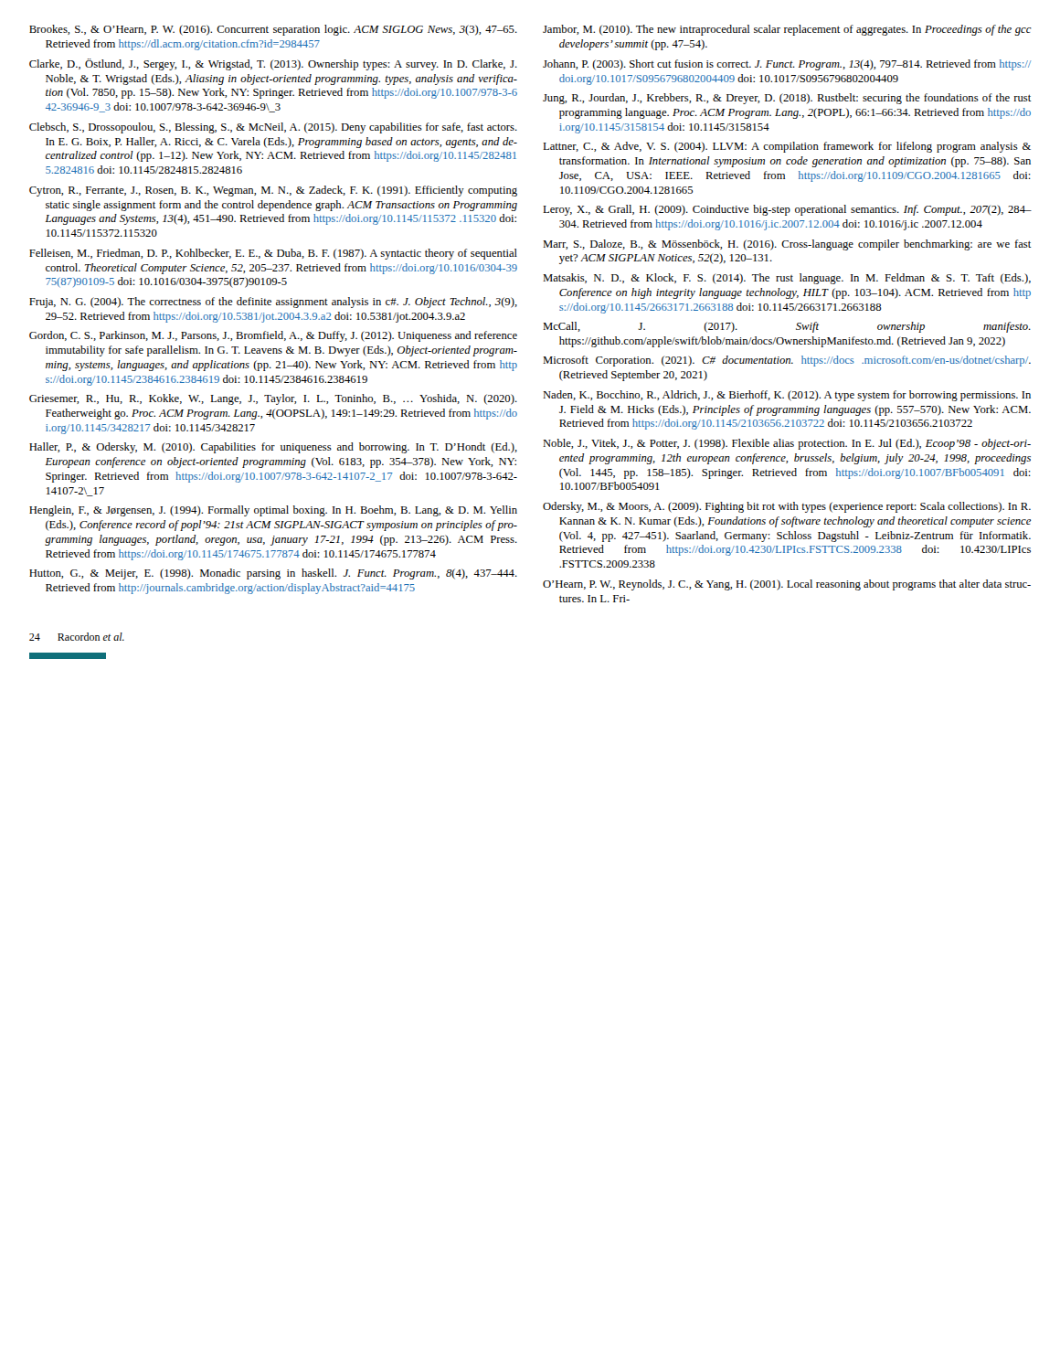Brookes, S., & O’Hearn, P. W. (2016). Concurrent separation logic. ACM SIGLOG News, 3(3), 47–65. Retrieved from https://dl.acm.org/citation.cfm?id=2984457
Clarke, D., Östlund, J., Sergey, I., & Wrigstad, T. (2013). Ownership types: A survey. In D. Clarke, J. Noble, & T. Wrigstad (Eds.), Aliasing in object-oriented programming. types, analysis and verification (Vol. 7850, pp. 15–58). New York, NY: Springer. Retrieved from https://doi.org/10.1007/978-3-642-36946-9_3 doi: 10.1007/978-3-642-36946-9\_3
Clebsch, S., Drossopoulou, S., Blessing, S., & McNeil, A. (2015). Deny capabilities for safe, fast actors. In E. G. Boix, P. Haller, A. Ricci, & C. Varela (Eds.), Programming based on actors, agents, and decentralized control (pp. 1–12). New York, NY: ACM. Retrieved from https://doi.org/10.1145/2824815.2824816 doi: 10.1145/2824815.2824816
Cytron, R., Ferrante, J., Rosen, B. K., Wegman, M. N., & Zadeck, F. K. (1991). Efficiently computing static single assignment form and the control dependence graph. ACM Transactions on Programming Languages and Systems, 13(4), 451–490. Retrieved from https://doi.org/10.1145/115372 .115320 doi: 10.1145/115372.115320
Felleisen, M., Friedman, D. P., Kohlbecker, E. E., & Duba, B. F. (1987). A syntactic theory of sequential control. Theoretical Computer Science, 52, 205–237. Retrieved from https://doi.org/10.1016/0304-3975(87)90109-5 doi: 10.1016/0304-3975(87)90109-5
Fruja, N. G. (2004). The correctness of the definite assignment analysis in c#. J. Object Technol., 3(9), 29–52. Retrieved from https://doi.org/10.5381/jot.2004.3.9.a2 doi: 10.5381/jot.2004.3.9.a2
Gordon, C. S., Parkinson, M. J., Parsons, J., Bromfield, A., & Duffy, J. (2012). Uniqueness and reference immutability for safe parallelism. In G. T. Leavens & M. B. Dwyer (Eds.), Object-oriented programming, systems, languages, and applications (pp. 21–40). New York, NY: ACM. Retrieved from https://doi.org/10.1145/2384616.2384619 doi: 10.1145/2384616.2384619
Griesemer, R., Hu, R., Kokke, W., Lange, J., Taylor, I. L., Toninho, B., … Yoshida, N. (2020). Featherweight go. Proc. ACM Program. Lang., 4(OOPSLA), 149:1–149:29. Retrieved from https://doi.org/10.1145/3428217 doi: 10.1145/3428217
Haller, P., & Odersky, M. (2010). Capabilities for uniqueness and borrowing. In T. D’Hondt (Ed.), European conference on object-oriented programming (Vol. 6183, pp. 354–378). New York, NY: Springer. Retrieved from https://doi.org/10.1007/978-3-642-14107-2_17 doi: 10.1007/978-3-642-14107-2\_17
Henglein, F., & Jørgensen, J. (1994). Formally optimal boxing. In H. Boehm, B. Lang, & D. M. Yellin (Eds.), Conference record of popl’94: 21st ACM SIGPLAN-SIGACT symposium on principles of programming languages, portland, oregon, usa, january 17-21, 1994 (pp. 213–226). ACM Press. Retrieved from https://doi.org/10.1145/174675.177874 doi: 10.1145/174675.177874
Hutton, G., & Meijer, E. (1998). Monadic parsing in haskell. J. Funct. Program., 8(4), 437–444. Retrieved from http://journals.cambridge.org/action/displayAbstract?aid=44175
Jambor, M. (2010). The new intraprocedural scalar replacement of aggregates. In Proceedings of the gcc developers’ summit (pp. 47–54).
Johann, P. (2003). Short cut fusion is correct. J. Funct. Program., 13(4), 797–814. Retrieved from https://doi.org/10.1017/S0956796802004409 doi: 10.1017/S0956796802004409
Jung, R., Jourdan, J., Krebbers, R., & Dreyer, D. (2018). Rustbelt: securing the foundations of the rust programming language. Proc. ACM Program. Lang., 2(POPL), 66:1–66:34. Retrieved from https://doi.org/10.1145/3158154 doi: 10.1145/3158154
Lattner, C., & Adve, V. S. (2004). LLVM: A compilation framework for lifelong program analysis & transformation. In International symposium on code generation and optimization (pp. 75–88). San Jose, CA, USA: IEEE. Retrieved from https://doi.org/10.1109/CGO.2004.1281665 doi: 10.1109/CGO.2004.1281665
Leroy, X., & Grall, H. (2009). Coinductive big-step operational semantics. Inf. Comput., 207(2), 284–304. Retrieved from https://doi.org/10.1016/j.ic.2007.12.004 doi: 10.1016/j.ic .2007.12.004
Marr, S., Daloze, B., & Mössenböck, H. (2016). Cross-language compiler benchmarking: are we fast yet? ACM SIGPLAN Notices, 52(2), 120–131.
Matsakis, N. D., & Klock, F. S. (2014). The rust language. In M. Feldman & S. T. Taft (Eds.), Conference on high integrity language technology, HILT (pp. 103–104). ACM. Retrieved from https://doi.org/10.1145/2663171.2663188 doi: 10.1145/2663171.2663188
McCall, J. (2017). Swift ownership manifesto. https://github.com/apple/swift/blob/main/docs/OwnershipManifesto.md. (Retrieved Jan 9, 2022)
Microsoft Corporation. (2021). C# documentation. https://docs .microsoft.com/en-us/dotnet/csharp/. (Retrieved September 20, 2021)
Naden, K., Bocchino, R., Aldrich, J., & Bierhoff, K. (2012). A type system for borrowing permissions. In J. Field & M. Hicks (Eds.), Principles of programming languages (pp. 557–570). New York: ACM. Retrieved from https://doi.org/10.1145/2103656.2103722 doi: 10.1145/2103656.2103722
Noble, J., Vitek, J., & Potter, J. (1998). Flexible alias protection. In E. Jul (Ed.), Ecoop’98 - object-oriented programming, 12th european conference, brussels, belgium, july 20-24, 1998, proceedings (Vol. 1445, pp. 158–185). Springer. Retrieved from https://doi.org/10.1007/BFb0054091 doi: 10.1007/BFb0054091
Odersky, M., & Moors, A. (2009). Fighting bit rot with types (experience report: Scala collections). In R. Kannan & K. N. Kumar (Eds.), Foundations of software technology and theoretical computer science (Vol. 4, pp. 427–451). Saarland, Germany: Schloss Dagstuhl - Leibniz-Zentrum für Informatik. Retrieved from https://doi.org/10.4230/LIPIcs.FSTTCS.2009.2338 doi: 10.4230/LIPIcs .FSTTCS.2009.2338
O’Hearn, P. W., Reynolds, J. C., & Yang, H. (2001). Local reasoning about programs that alter data structures. In L. Fri-
24 Racordon et al.